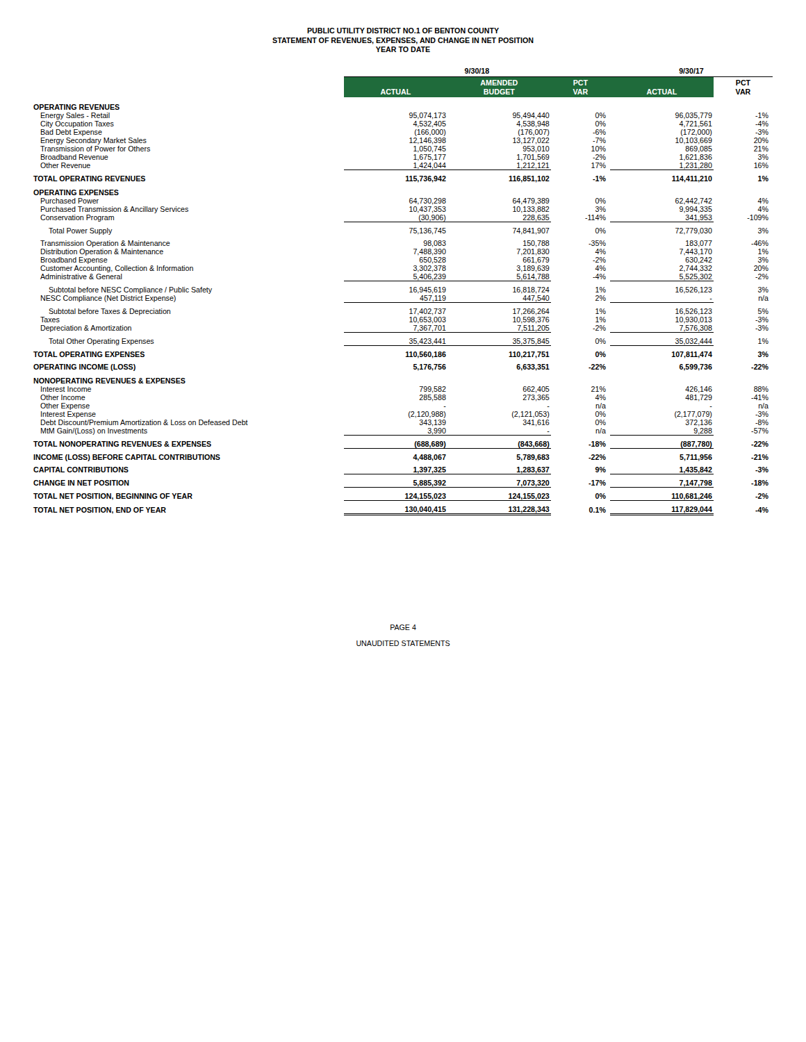PUBLIC UTILITY DISTRICT NO.1 OF BENTON COUNTY
STATEMENT OF REVENUES, EXPENSES, AND CHANGE IN NET POSITION
YEAR TO DATE
| | 9/30/18 | | 9/30/17 |
| | ACTUAL | AMENDED BUDGET | PCT VAR | | ACTUAL | PCT VAR |
| OPERATING REVENUES | | | | | | |
| Energy Sales - Retail | 95,074,173 | 95,494,440 | 0% | | 96,035,779 | -1% |
| City Occupation Taxes | 4,532,405 | 4,538,948 | 0% | | 4,721,561 | -4% |
| Bad Debt Expense | (166,000) | (176,007) | -6% | | (172,000) | -3% |
| Energy Secondary Market Sales | 12,146,398 | 13,127,022 | -7% | | 10,103,669 | 20% |
| Transmission of Power for Others | 1,050,745 | 953,010 | 10% | | 869,085 | 21% |
| Broadband Revenue | 1,675,177 | 1,701,569 | -2% | | 1,621,836 | 3% |
| Other Revenue | 1,424,044 | 1,212,121 | 17% | | 1,231,280 | 16% |
| TOTAL OPERATING REVENUES | 115,736,942 | 116,851,102 | -1% | | 114,411,210 | 1% |
| OPERATING EXPENSES | | | | | | |
| Purchased Power | 64,730,298 | 64,479,389 | 0% | | 62,442,742 | 4% |
| Purchased Transmission & Ancillary Services | 10,437,353 | 10,133,882 | 3% | | 9,994,335 | 4% |
| Conservation Program | (30,906) | 228,635 | -114% | | 341,953 | -109% |
| Total Power Supply | 75,136,745 | 74,841,907 | 0% | | 72,779,030 | 3% |
| Transmission Operation & Maintenance | 98,083 | 150,788 | -35% | | 183,077 | -46% |
| Distribution Operation & Maintenance | 7,488,390 | 7,201,830 | 4% | | 7,443,170 | 1% |
| Broadband Expense | 650,528 | 661,679 | -2% | | 630,242 | 3% |
| Customer Accounting, Collection & Information | 3,302,378 | 3,189,639 | 4% | | 2,744,332 | 20% |
| Administrative & General | 5,406,239 | 5,614,788 | -4% | | 5,525,302 | -2% |
| Subtotal before NESC Compliance / Public Safety | 16,945,619 | 16,818,724 | 1% | | 16,526,123 | 3% |
| NESC Compliance (Net District Expense) | 457,119 | 447,540 | 2% | | - | n/a |
| Subtotal before Taxes & Depreciation | 17,402,737 | 17,266,264 | 1% | | 16,526,123 | 5% |
| Taxes | 10,653,003 | 10,598,376 | 1% | | 10,930,013 | -3% |
| Depreciation & Amortization | 7,367,701 | 7,511,205 | -2% | | 7,576,308 | -3% |
| Total Other Operating Expenses | 35,423,441 | 35,375,845 | 0% | | 35,032,444 | 1% |
| TOTAL OPERATING EXPENSES | 110,560,186 | 110,217,751 | 0% | | 107,811,474 | 3% |
| OPERATING INCOME (LOSS) | 5,176,756 | 6,633,351 | -22% | | 6,599,736 | -22% |
| NONOPERATING REVENUES & EXPENSES | | | | | | |
| Interest Income | 799,582 | 662,405 | 21% | | 426,146 | 88% |
| Other Income | 285,588 | 273,365 | 4% | | 481,729 | -41% |
| Other Expense | - | - | n/a | | - | n/a |
| Interest Expense | (2,120,988) | (2,121,053) | 0% | | (2,177,079) | -3% |
| Debt Discount/Premium Amortization & Loss on Defeased Debt | 343,139 | 341,616 | 0% | | 372,136 | -8% |
| MtM Gain/(Loss) on Investments | 3,990 | - | n/a | | 9,288 | -57% |
| TOTAL NONOPERATING REVENUES & EXPENSES | (688,689) | (843,668) | -18% | | (887,780) | -22% |
| INCOME (LOSS) BEFORE CAPITAL CONTRIBUTIONS | 4,488,067 | 5,789,683 | -22% | | 5,711,956 | -21% |
| CAPITAL CONTRIBUTIONS | 1,397,325 | 1,283,637 | 9% | | 1,435,842 | -3% |
| CHANGE IN NET POSITION | 5,885,392 | 7,073,320 | -17% | | 7,147,798 | -18% |
| TOTAL NET POSITION, BEGINNING OF YEAR | 124,155,023 | 124,155,023 | 0% | | 110,681,246 | -2% |
| TOTAL NET POSITION, END OF YEAR | 130,040,415 | 131,228,343 | 0.1% | | 117,829,044 | -4% |
PAGE 4
UNAUDITED STATEMENTS